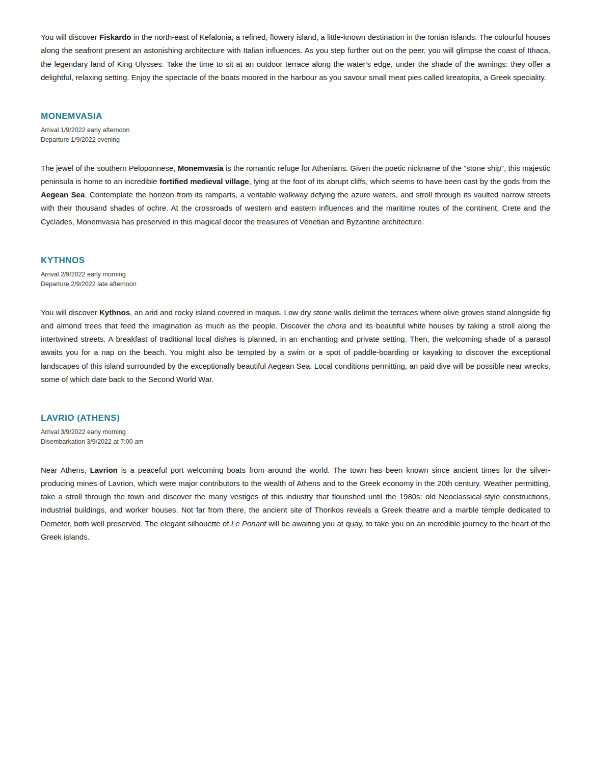You will discover Fiskardo in the north-east of Kefalonia, a refined, flowery island, a little-known destination in the Ionian Islands. The colourful houses along the seafront present an astonishing architecture with Italian influences. As you step further out on the peer, you will glimpse the coast of Ithaca, the legendary land of King Ulysses. Take the time to sit at an outdoor terrace along the water's edge, under the shade of the awnings: they offer a delightful, relaxing setting. Enjoy the spectacle of the boats moored in the harbour as you savour small meat pies called kreatopita, a Greek speciality.
Monemvasia
Arrival 1/9/2022 early afternoon
Departure 1/9/2022 evening
The jewel of the southern Peloponnese, Monemvasia is the romantic refuge for Athenians. Given the poetic nickname of the "stone ship", this majestic peninsula is home to an incredible fortified medieval village, lying at the foot of its abrupt cliffs, which seems to have been cast by the gods from the Aegean Sea. Contemplate the horizon from its ramparts, a veritable walkway defying the azure waters, and stroll through its vaulted narrow streets with their thousand shades of ochre. At the crossroads of western and eastern influences and the maritime routes of the continent, Crete and the Cyclades, Monemvasia has preserved in this magical decor the treasures of Venetian and Byzantine architecture.
Kythnos
Arrival 2/9/2022 early morning
Departure 2/9/2022 late afternoon
You will discover Kythnos, an arid and rocky island covered in maquis. Low dry stone walls delimit the terraces where olive groves stand alongside fig and almond trees that feed the imagination as much as the people. Discover the chora and its beautiful white houses by taking a stroll along the intertwined streets. A breakfast of traditional local dishes is planned, in an enchanting and private setting. Then, the welcoming shade of a parasol awaits you for a nap on the beach. You might also be tempted by a swim or a spot of paddle-boarding or kayaking to discover the exceptional landscapes of this island surrounded by the exceptionally beautiful Aegean Sea. Local conditions permitting, an paid dive will be possible near wrecks, some of which date back to the Second World War.
Lavrio (Athens)
Arrival 3/9/2022 early morning
Disembarkation 3/9/2022 at 7:00 am
Near Athens, Lavrion is a peaceful port welcoming boats from around the world. The town has been known since ancient times for the silver-producing mines of Lavrion, which were major contributors to the wealth of Athens and to the Greek economy in the 20th century. Weather permitting, take a stroll through the town and discover the many vestiges of this industry that flourished until the 1980s: old Neoclassical-style constructions, industrial buildings, and worker houses. Not far from there, the ancient site of Thorikos reveals a Greek theatre and a marble temple dedicated to Demeter, both well preserved. The elegant silhouette of Le Ponant will be awaiting you at quay, to take you on an incredible journey to the heart of the Greek islands.